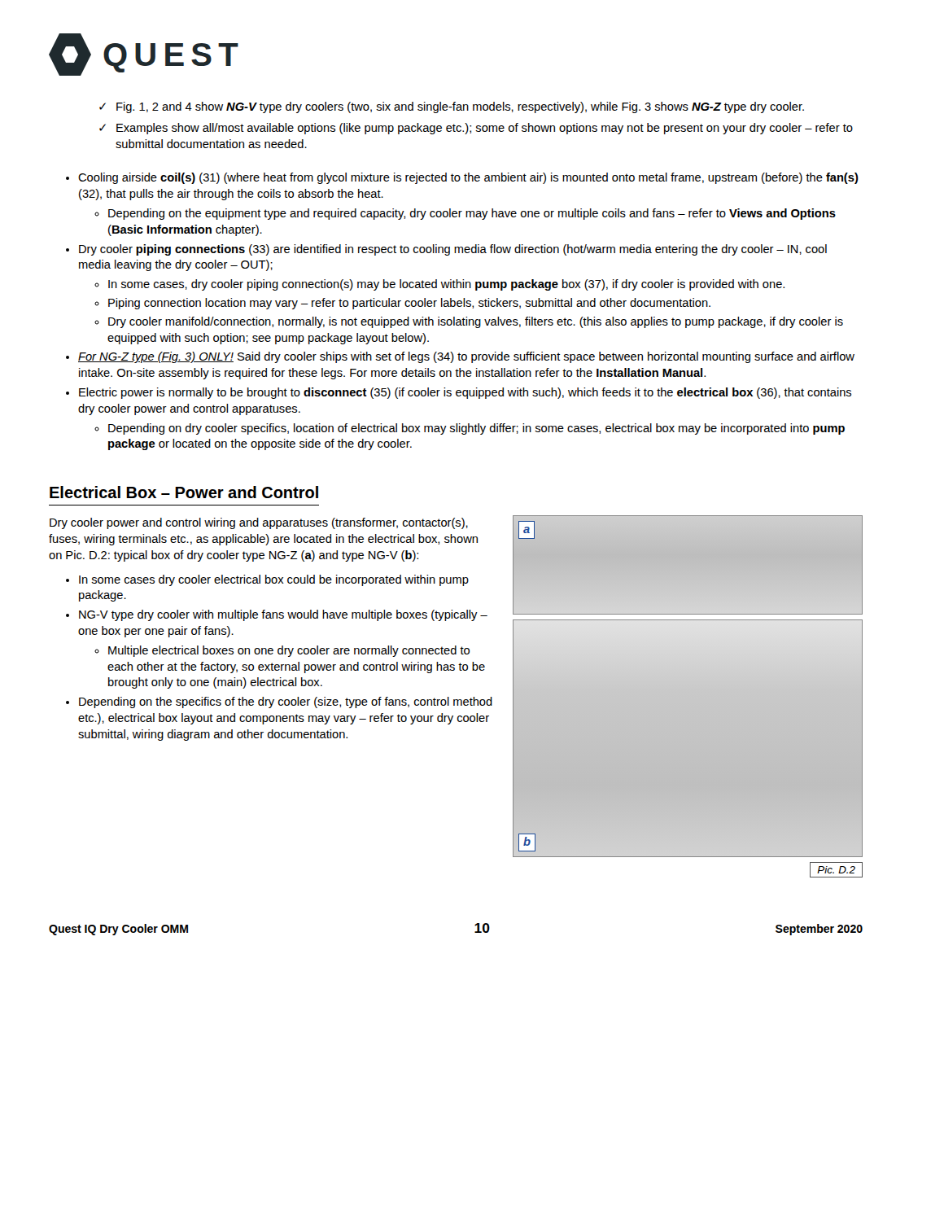QUEST
Fig. 1, 2 and 4 show NG-V type dry coolers (two, six and single-fan models, respectively), while Fig. 3 shows NG-Z type dry cooler.
Examples show all/most available options (like pump package etc.); some of shown options may not be present on your dry cooler – refer to submittal documentation as needed.
Cooling airside coil(s) (31) (where heat from glycol mixture is rejected to the ambient air) is mounted onto metal frame, upstream (before) the fan(s) (32), that pulls the air through the coils to absorb the heat.
Depending on the equipment type and required capacity, dry cooler may have one or multiple coils and fans – refer to Views and Options (Basic Information chapter).
Dry cooler piping connections (33) are identified in respect to cooling media flow direction (hot/warm media entering the dry cooler – IN, cool media leaving the dry cooler – OUT);
In some cases, dry cooler piping connection(s) may be located within pump package box (37), if dry cooler is provided with one.
Piping connection location may vary – refer to particular cooler labels, stickers, submittal and other documentation.
Dry cooler manifold/connection, normally, is not equipped with isolating valves, filters etc. (this also applies to pump package, if dry cooler is equipped with such option; see pump package layout below).
For NG-Z type (Fig. 3) ONLY! Said dry cooler ships with set of legs (34) to provide sufficient space between horizontal mounting surface and airflow intake. On-site assembly is required for these legs. For more details on the installation refer to the Installation Manual.
Electric power is normally to be brought to disconnect (35) (if cooler is equipped with such), which feeds it to the electrical box (36), that contains dry cooler power and control apparatuses.
Depending on dry cooler specifics, location of electrical box may slightly differ; in some cases, electrical box may be incorporated into pump package or located on the opposite side of the dry cooler.
Electrical Box – Power and Control
a
b
Pic. D.2
Dry cooler power and control wiring and apparatuses (transformer, contactor(s), fuses, wiring terminals etc., as applicable) are located in the electrical box, shown on Pic. D.2: typical box of dry cooler type NG-Z (a) and type NG-V (b):
In some cases dry cooler electrical box could be incorporated within pump package.
NG-V type dry cooler with multiple fans would have multiple boxes (typically – one box per one pair of fans).
Multiple electrical boxes on one dry cooler are normally connected to each other at the factory, so external power and control wiring has to be brought only to one (main) electrical box.
Depending on the specifics of the dry cooler (size, type of fans, control method etc.), electrical box layout and components may vary – refer to your dry cooler submittal, wiring diagram and other documentation.
Quest IQ Dry Cooler OMM
10
September 2020